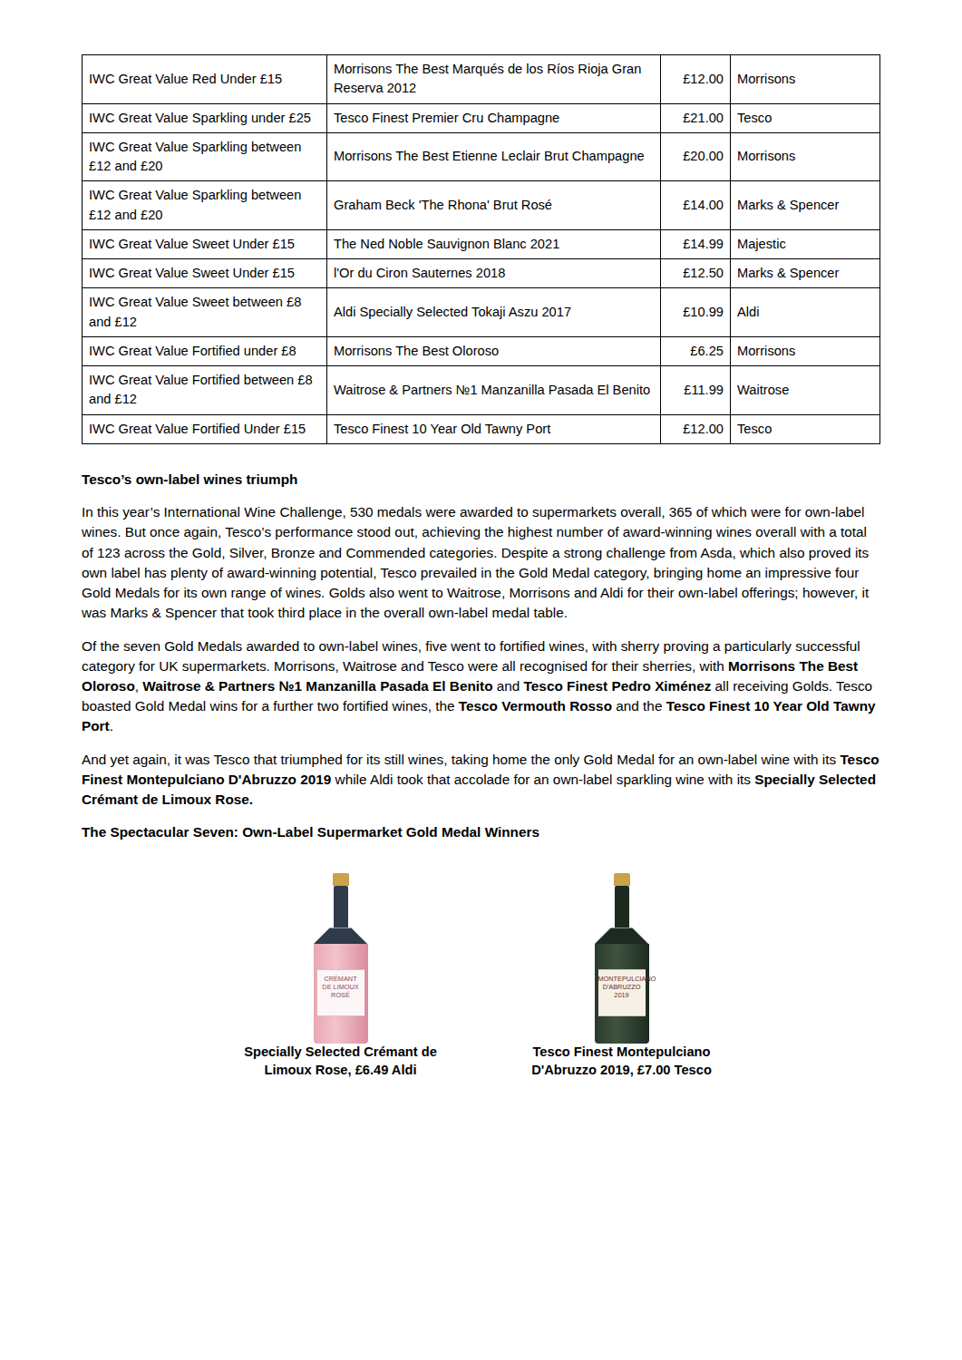| IWC Great Value Red Under £15 | Morrisons The Best Marqués de los Ríos Rioja Gran Reserva 2012 | £12.00 | Morrisons |
| IWC Great Value Sparkling under £25 | Tesco Finest Premier Cru Champagne | £21.00 | Tesco |
| IWC Great Value Sparkling between £12 and £20 | Morrisons The Best Etienne Leclair Brut Champagne | £20.00 | Morrisons |
| IWC Great Value Sparkling between £12 and £20 | Graham Beck 'The Rhona' Brut Rosé | £14.00 | Marks & Spencer |
| IWC Great Value Sweet Under £15 | The Ned Noble Sauvignon Blanc 2021 | £14.99 | Majestic |
| IWC Great Value Sweet Under £15 | l'Or du Ciron Sauternes 2018 | £12.50 | Marks & Spencer |
| IWC Great Value Sweet between £8 and £12 | Aldi Specially Selected Tokaji Aszu 2017 | £10.99 | Aldi |
| IWC Great Value Fortified under £8 | Morrisons The Best Oloroso | £6.25 | Morrisons |
| IWC Great Value Fortified between £8 and £12 | Waitrose & Partners №1 Manzanilla Pasada El Benito | £11.99 | Waitrose |
| IWC Great Value Fortified Under £15 | Tesco Finest 10 Year Old Tawny Port | £12.00 | Tesco |
Tesco’s own-label wines triumph
In this year’s International Wine Challenge, 530 medals were awarded to supermarkets overall, 365 of which were for own-label wines. But once again, Tesco’s performance stood out, achieving the highest number of award-winning wines overall with a total of 123 across the Gold, Silver, Bronze and Commended categories. Despite a strong challenge from Asda, which also proved its own label has plenty of award-winning potential, Tesco prevailed in the Gold Medal category, bringing home an impressive four Gold Medals for its own range of wines. Golds also went to Waitrose, Morrisons and Aldi for their own-label offerings; however, it was Marks & Spencer that took third place in the overall own-label medal table.
Of the seven Gold Medals awarded to own-label wines, five went to fortified wines, with sherry proving a particularly successful category for UK supermarkets. Morrisons, Waitrose and Tesco were all recognised for their sherries, with Morrisons The Best Oloroso, Waitrose & Partners №1 Manzanilla Pasada El Benito and Tesco Finest Pedro Ximénez all receiving Golds. Tesco boasted Gold Medal wins for a further two fortified wines, the Tesco Vermouth Rosso and the Tesco Finest 10 Year Old Tawny Port.
And yet again, it was Tesco that triumphed for its still wines, taking home the only Gold Medal for an own-label wine with its Tesco Finest Montepulciano D'Abruzzo 2019 while Aldi took that accolade for an own-label sparkling wine with its Specially Selected Crémant de Limoux Rose.
The Spectacular Seven: Own-Label Supermarket Gold Medal Winners
CRÉMANT
DE LIMOUX
ROSÉ
Specially Selected Crémant de Limoux Rose, £6.49 Aldi
MONTEPULCIANO
D'ABRUZZO
2019
Tesco Finest Montepulciano D'Abruzzo 2019, £7.00 Tesco